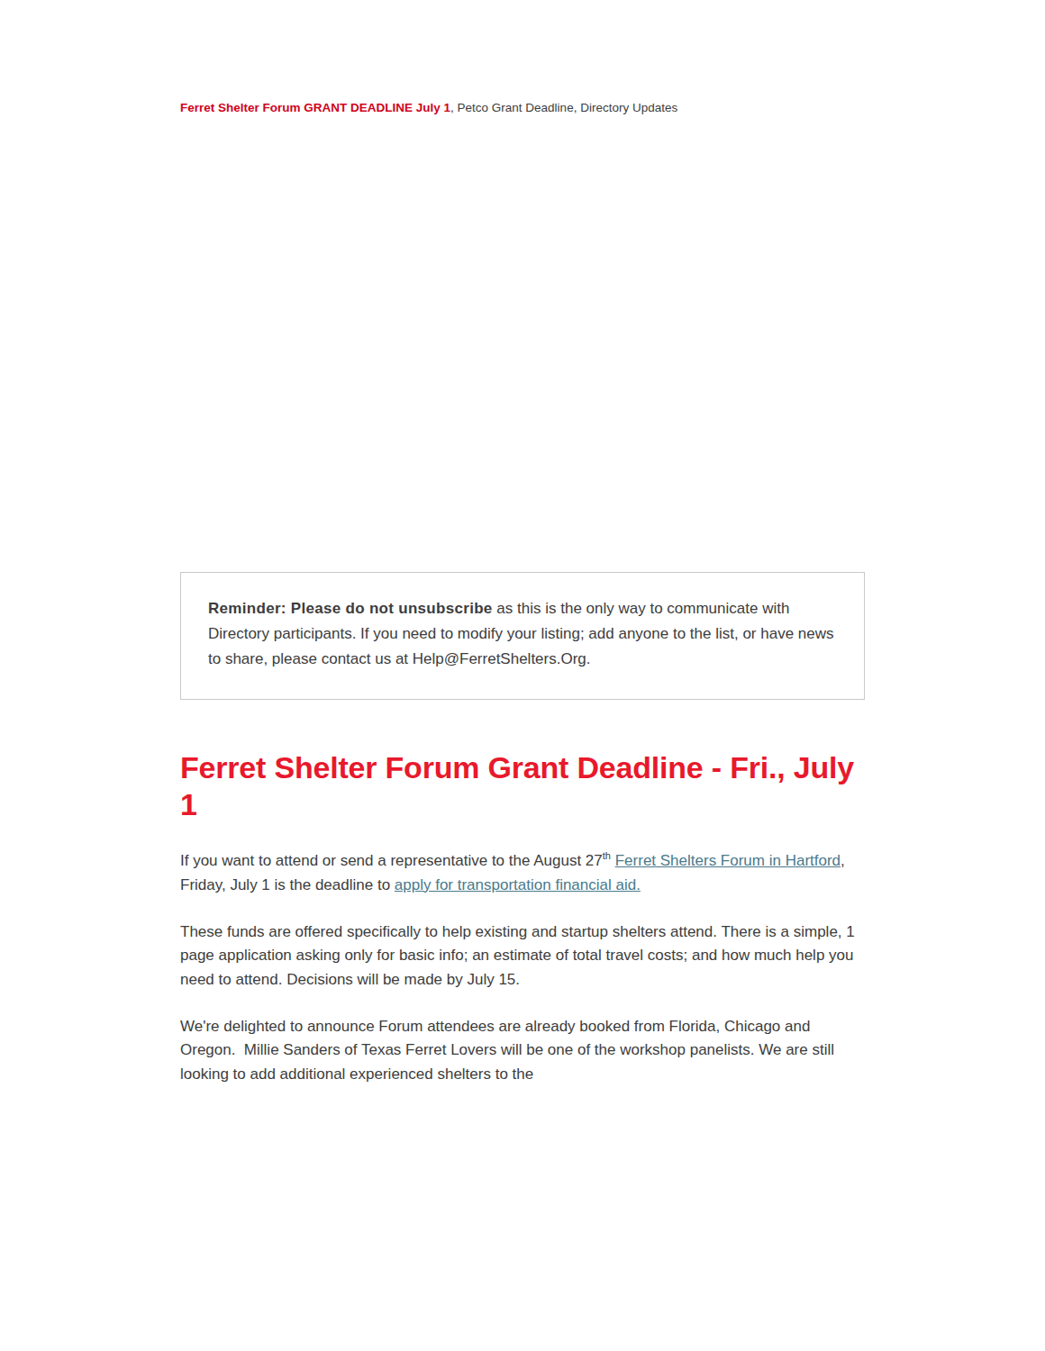Ferret Shelter Forum GRANT DEADLINE July 1, Petco Grant Deadline, Directory Updates
Reminder: Please do not unsubscribe as this is the only way to communicate with Directory participants. If you need to modify your listing; add anyone to the list, or have news to share, please contact us at Help@FerretShelters.Org.
Ferret Shelter Forum Grant Deadline - Fri., July 1
If you want to attend or send a representative to the August 27th Ferret Shelters Forum in Hartford, Friday, July 1 is the deadline to apply for transportation financial aid.
These funds are offered specifically to help existing and startup shelters attend. There is a simple, 1 page application asking only for basic info; an estimate of total travel costs; and how much help you need to attend. Decisions will be made by July 15.
We're delighted to announce Forum attendees are already booked from Florida, Chicago and Oregon. Millie Sanders of Texas Ferret Lovers will be one of the workshop panelists. We are still looking to add additional experienced shelters to the